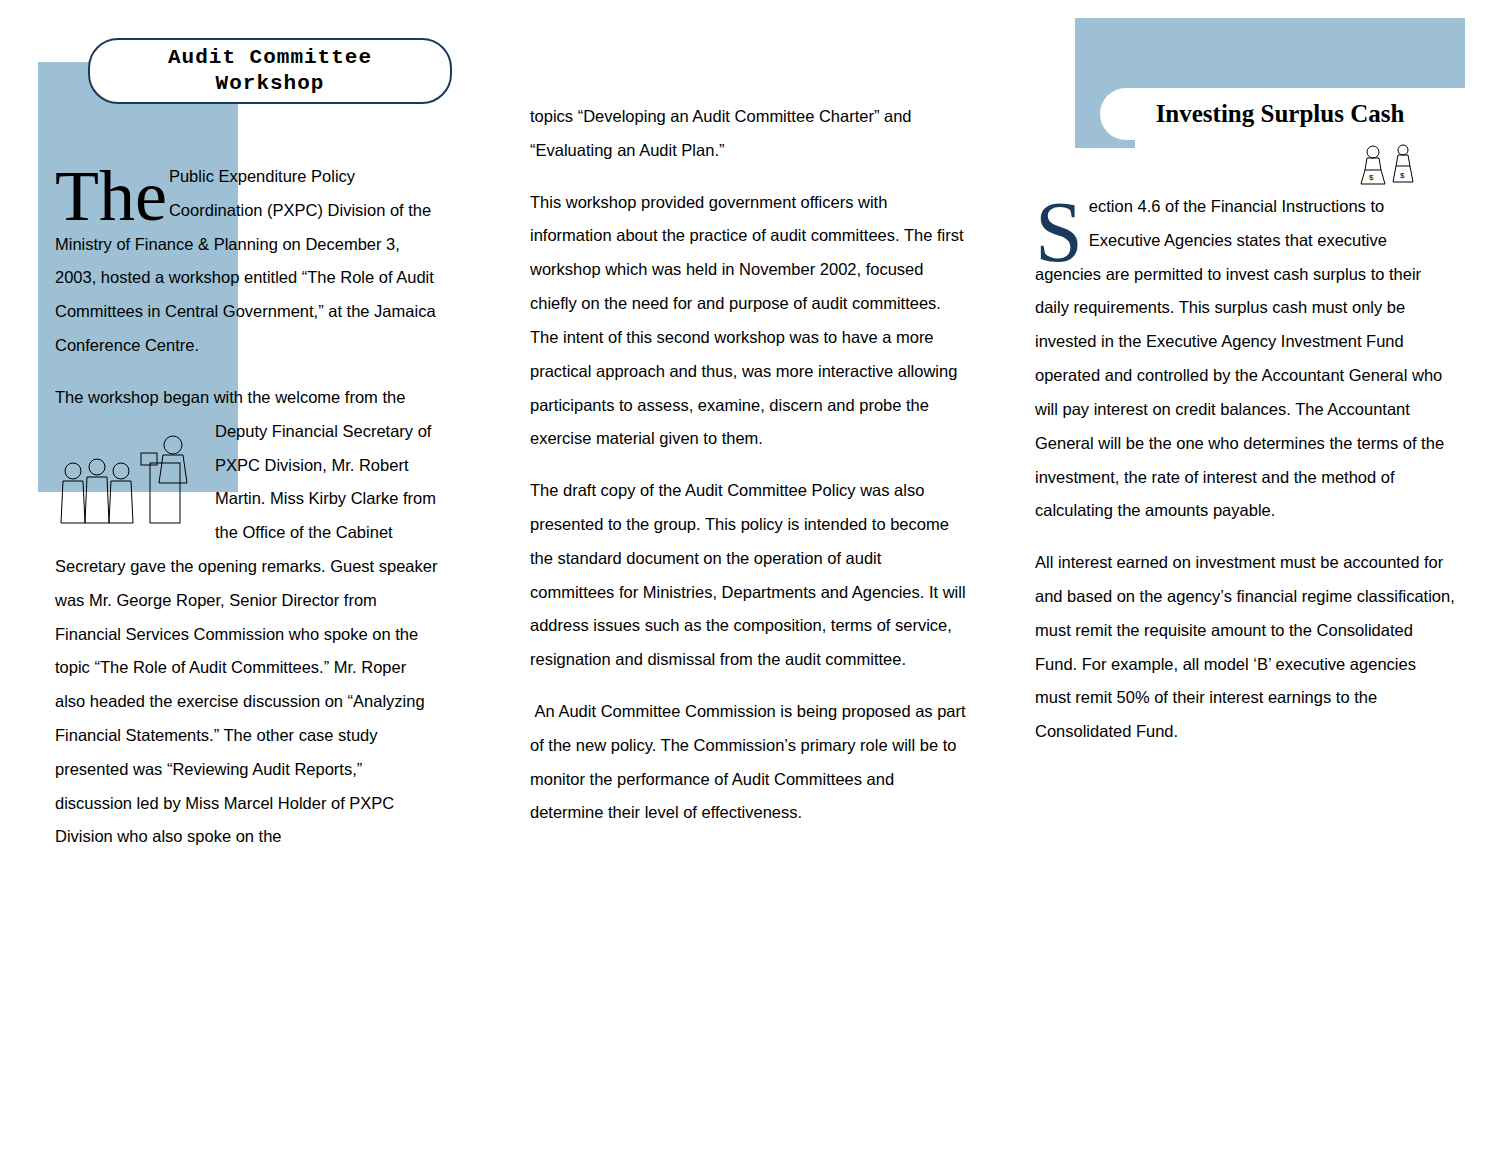Audit Committee
Workshop
Investing Surplus Cash
$ $
The Public Expenditure Policy Coordination (PXPC) Division of the Ministry of Finance & Planning on December 3, 2003, hosted a workshop entitled “The Role of Audit Committees in Central Government,” at the Jamaica Conference Centre.
The workshop began with the welcome from the Deputy Financial Secretary of PXPC Division, Mr. Robert Martin. Miss Kirby Clarke from the Office of the Cabinet Secretary gave the opening remarks. Guest speaker was Mr. George Roper, Senior Director from Financial Services Commission who spoke on the topic “The Role of Audit Committees.” Mr. Roper also headed the exercise discussion on “Analyzing Financial Statements.” The other case study presented was “Reviewing Audit Reports,” discussion led by Miss Marcel Holder of PXPC Division who also spoke on the
topics “Developing an Audit Committee Charter” and “Evaluating an Audit Plan.”
This workshop provided government officers with information about the practice of audit committees. The first workshop which was held in November 2002, focused chiefly on the need for and purpose of audit committees. The intent of this second workshop was to have a more practical approach and thus, was more interactive allowing participants to assess, examine, discern and probe the exercise material given to them.
The draft copy of the Audit Committee Policy was also presented to the group. This policy is intended to become the standard document on the operation of audit committees for Ministries, Departments and Agencies. It will address issues such as the composition, terms of service, resignation and dismissal from the audit committee.
An Audit Committee Commission is being proposed as part of the new policy. The Commission’s primary role will be to monitor the performance of Audit Committees and determine their level of effectiveness.
Section 4.6 of the Financial Instructions to Executive Agencies states that executive agencies are permitted to invest cash surplus to their daily requirements. This surplus cash must only be invested in the Executive Agency Investment Fund operated and controlled by the Accountant General who will pay interest on credit balances. The Accountant General will be the one who determines the terms of the investment, the rate of interest and the method of calculating the amounts payable.
All interest earned on investment must be accounted for and based on the agency’s financial regime classification, must remit the requisite amount to the Consolidated Fund. For example, all model ‘B’ executive agencies must remit 50% of their interest earnings to the Consolidated Fund.